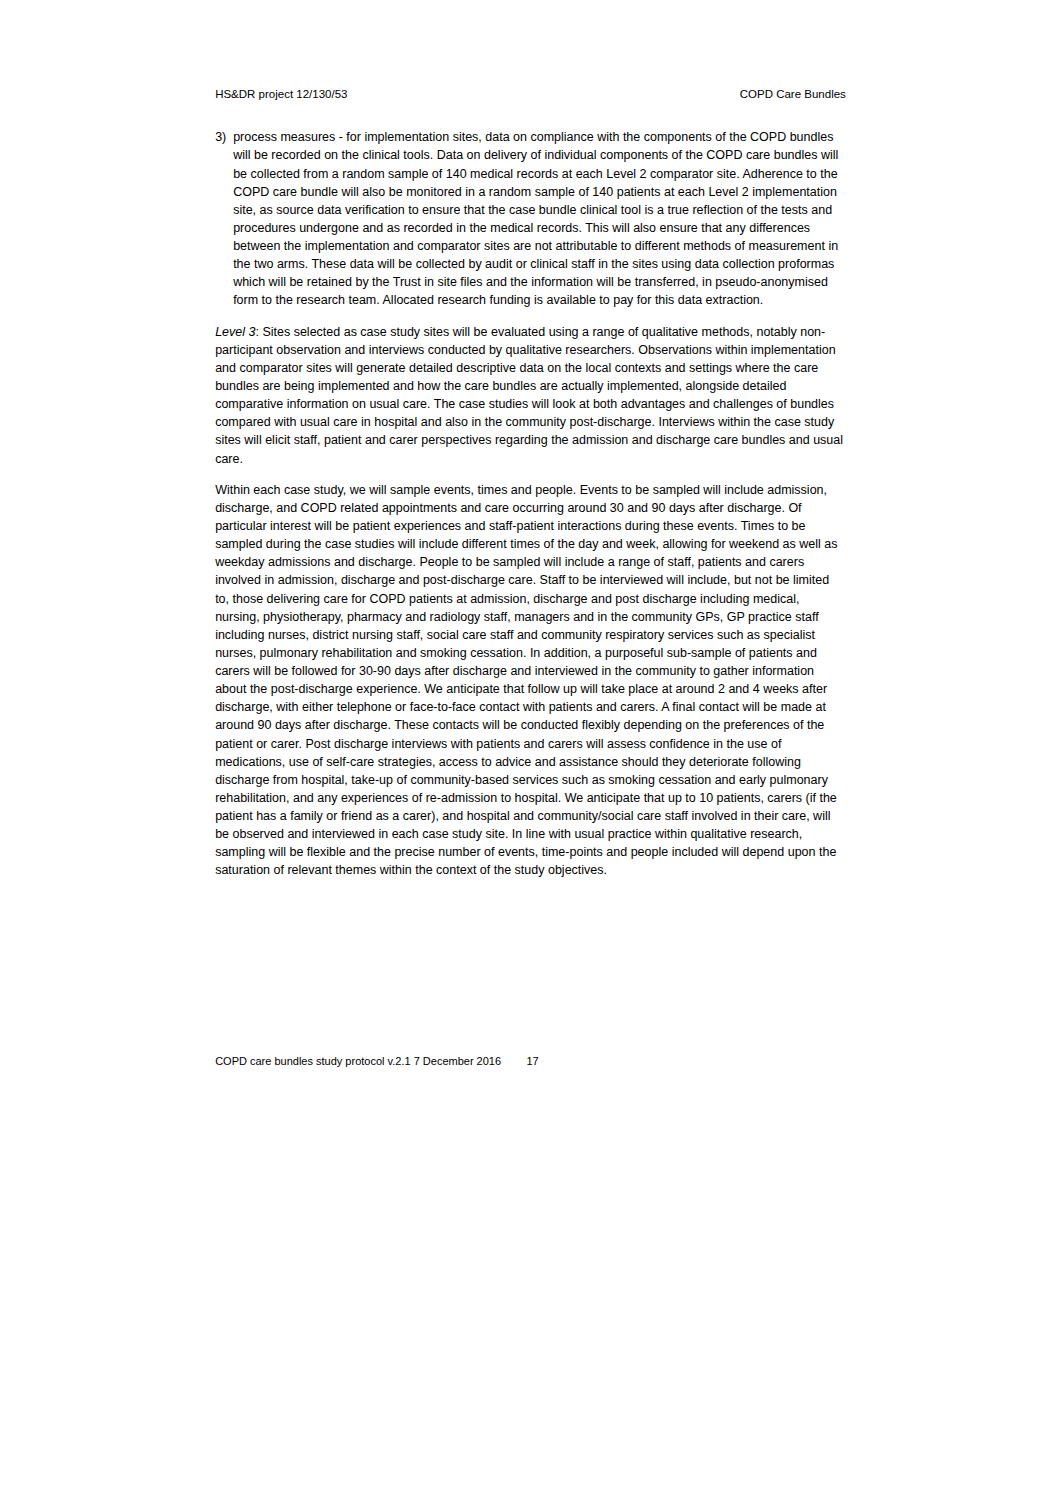HS&DR project 12/130/53
COPD Care Bundles
3)
process measures - for implementation sites, data on compliance with the components of the COPD bundles will be recorded on the clinical tools. Data on delivery of individual components of the COPD care bundles will be collected from a random sample of 140 medical records at each Level 2 comparator site. Adherence to the COPD care bundle will also be monitored in a random sample of 140 patients at each Level 2 implementation site, as source data verification to ensure that the case bundle clinical tool is a true reflection of the tests and procedures undergone and as recorded in the medical records. This will also ensure that any differences between the implementation and comparator sites are not attributable to different methods of measurement in the two arms. These data will be collected by audit or clinical staff in the sites using data collection proformas which will be retained by the Trust in site files and the information will be transferred, in pseudo-anonymised form to the research team. Allocated research funding is available to pay for this data extraction.
Level 3: Sites selected as case study sites will be evaluated using a range of qualitative methods, notably non-participant observation and interviews conducted by qualitative researchers. Observations within implementation and comparator sites will generate detailed descriptive data on the local contexts and settings where the care bundles are being implemented and how the care bundles are actually implemented, alongside detailed comparative information on usual care. The case studies will look at both advantages and challenges of bundles compared with usual care in hospital and also in the community post-discharge. Interviews within the case study sites will elicit staff, patient and carer perspectives regarding the admission and discharge care bundles and usual care.
Within each case study, we will sample events, times and people. Events to be sampled will include admission, discharge, and COPD related appointments and care occurring around 30 and 90 days after discharge. Of particular interest will be patient experiences and staff-patient interactions during these events. Times to be sampled during the case studies will include different times of the day and week, allowing for weekend as well as weekday admissions and discharge. People to be sampled will include a range of staff, patients and carers involved in admission, discharge and post-discharge care. Staff to be interviewed will include, but not be limited to, those delivering care for COPD patients at admission, discharge and post discharge including medical, nursing, physiotherapy, pharmacy and radiology staff, managers and in the community GPs, GP practice staff including nurses, district nursing staff, social care staff and community respiratory services such as specialist nurses, pulmonary rehabilitation and smoking cessation. In addition, a purposeful sub-sample of patients and carers will be followed for 30-90 days after discharge and interviewed in the community to gather information about the post-discharge experience. We anticipate that follow up will take place at around 2 and 4 weeks after discharge, with either telephone or face-to-face contact with patients and carers. A final contact will be made at around 90 days after discharge. These contacts will be conducted flexibly depending on the preferences of the patient or carer. Post discharge interviews with patients and carers will assess confidence in the use of medications, use of self-care strategies, access to advice and assistance should they deteriorate following discharge from hospital, take-up of community-based services such as smoking cessation and early pulmonary rehabilitation, and any experiences of re-admission to hospital. We anticipate that up to 10 patients, carers (if the patient has a family or friend as a carer), and hospital and community/social care staff involved in their care, will be observed and interviewed in each case study site. In line with usual practice within qualitative research, sampling will be flexible and the precise number of events, time-points and people included will depend upon the saturation of relevant themes within the context of the study objectives.
COPD care bundles study protocol v.2.1 7 December 2016
17